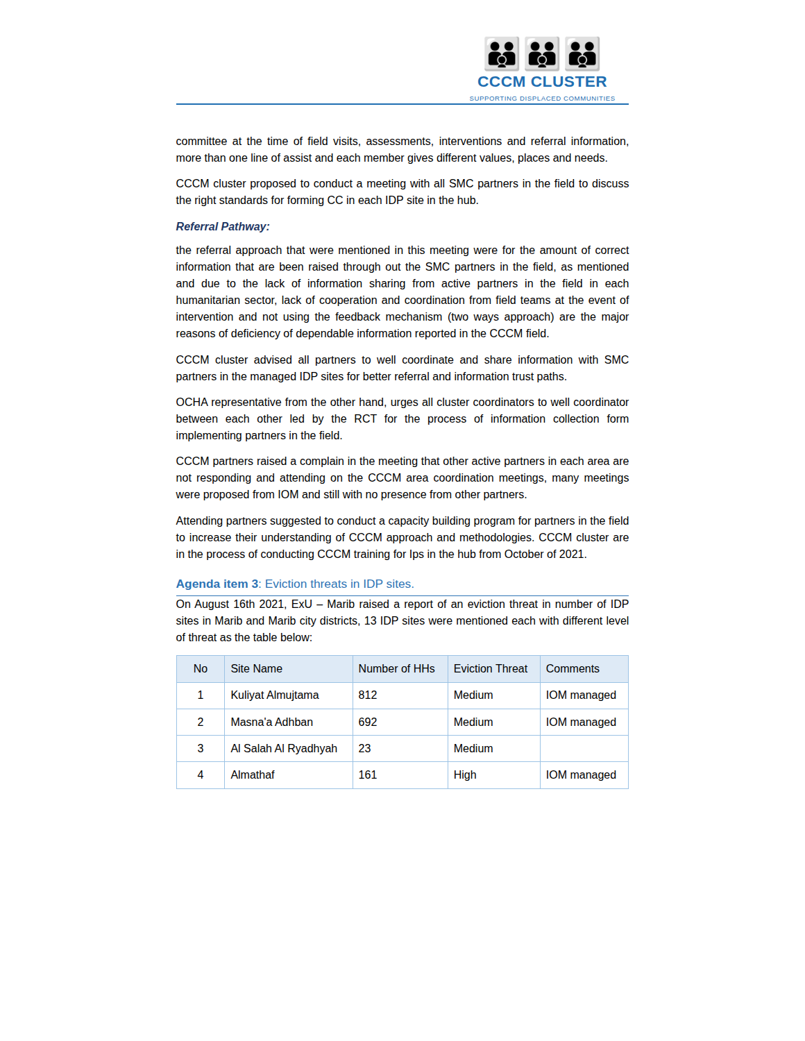👪👪👪
CCCM CLUSTER
SUPPORTING DISPLACED COMMUNITIES
committee at the time of field visits, assessments, interventions and referral information, more than one line of assist and each member gives different values, places and needs.
CCCM cluster proposed to conduct a meeting with all SMC partners in the field to discuss the right standards for forming CC in each IDP site in the hub.
Referral Pathway:
the referral approach that were mentioned in this meeting were for the amount of correct information that are been raised through out the SMC partners in the field, as mentioned and due to the lack of information sharing from active partners in the field in each humanitarian sector, lack of cooperation and coordination from field teams at the event of intervention and not using the feedback mechanism (two ways approach) are the major reasons of deficiency of dependable information reported in the CCCM field.
CCCM cluster advised all partners to well coordinate and share information with SMC partners in the managed IDP sites for better referral and information trust paths.
OCHA representative from the other hand, urges all cluster coordinators to well coordinator between each other led by the RCT for the process of information collection form implementing partners in the field.
CCCM partners raised a complain in the meeting that other active partners in each area are not responding and attending on the CCCM area coordination meetings, many meetings were proposed from IOM and still with no presence from other partners.
Attending partners suggested to conduct a capacity building program for partners in the field to increase their understanding of CCCM approach and methodologies. CCCM cluster are in the process of conducting CCCM training for Ips in the hub from October of 2021.
Agenda item 3: Eviction threats in IDP sites.
On August 16th 2021, ExU – Marib raised a report of an eviction threat in number of IDP sites in Marib and Marib city districts, 13 IDP sites were mentioned each with different level of threat as the table below:
| No | Site Name | Number of HHs | Eviction Threat | Comments |
| --- | --- | --- | --- | --- |
| 1 | Kuliyat Almujtama | 812 | Medium | IOM managed |
| 2 | Masna'a Adhban | 692 | Medium | IOM managed |
| 3 | Al Salah Al Ryadhyah | 23 | Medium | |
| 4 | Almathaf | 161 | High | IOM managed |